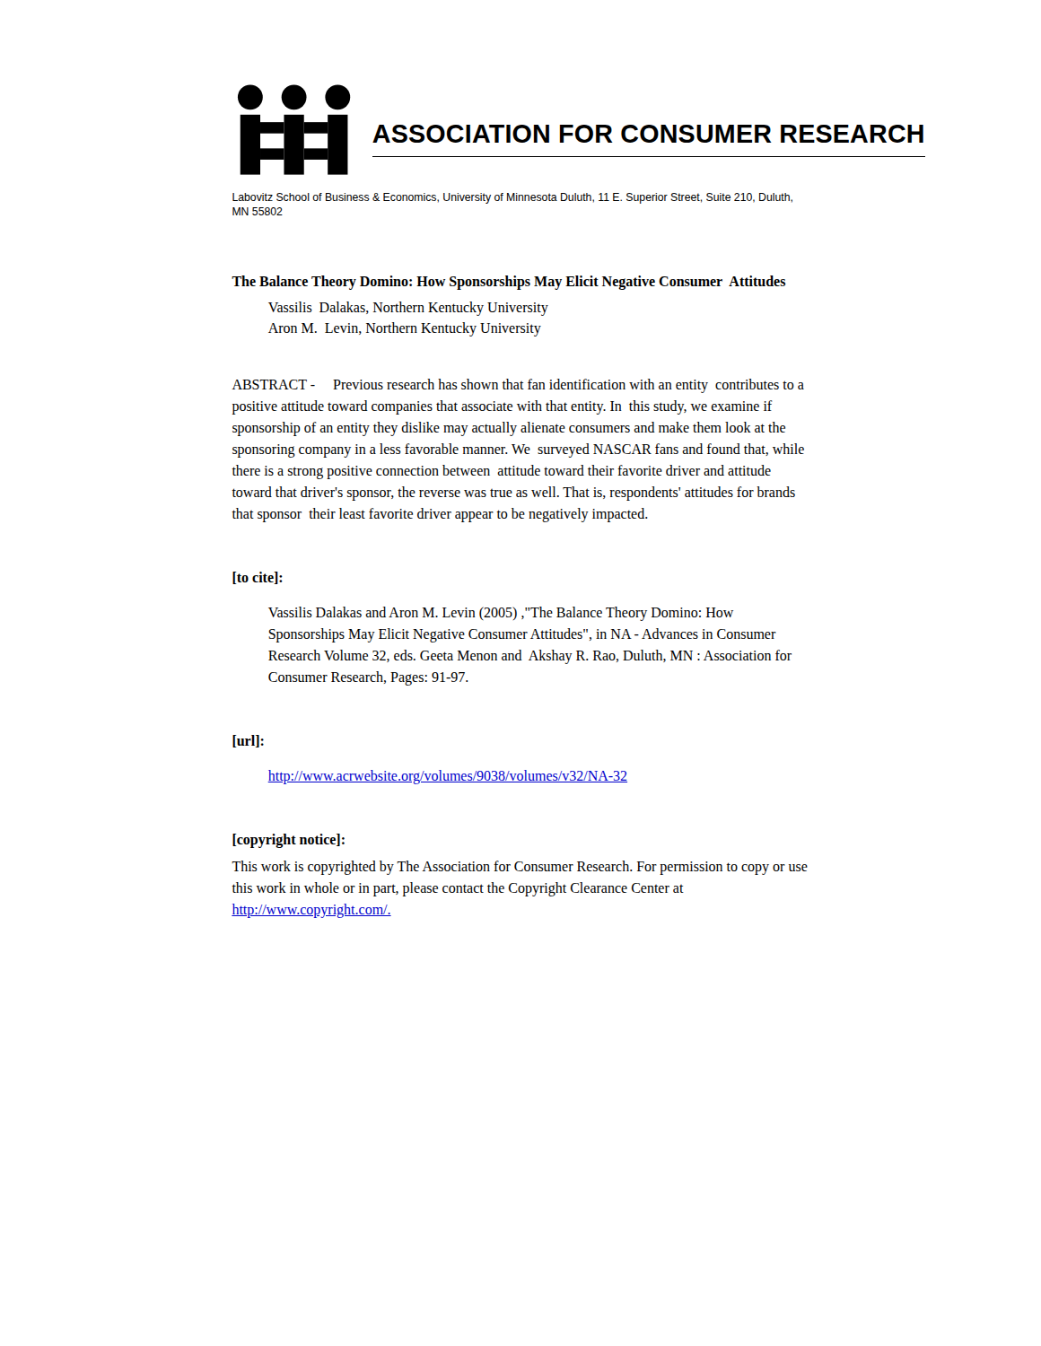ASSOCIATION FOR CONSUMER RESEARCH
Labovitz School of Business & Economics, University of Minnesota Duluth, 11 E. Superior Street, Suite 210, Duluth, MN 55802
The Balance Theory Domino: How Sponsorships May Elicit Negative Consumer Attitudes
Vassilis Dalakas, Northern Kentucky University
Aron M. Levin, Northern Kentucky University
ABSTRACT - Previous research has shown that fan identification with an entity contributes to a positive attitude toward companies that associate with that entity. In this study, we examine if sponsorship of an entity they dislike may actually alienate consumers and make them look at the sponsoring company in a less favorable manner. We surveyed NASCAR fans and found that, while there is a strong positive connection between attitude toward their favorite driver and attitude toward that driver's sponsor, the reverse was true as well. That is, respondents' attitudes for brands that sponsor their least favorite driver appear to be negatively impacted.
[to cite]:
Vassilis Dalakas and Aron M. Levin (2005) ,"The Balance Theory Domino: How Sponsorships May Elicit Negative Consumer Attitudes", in NA - Advances in Consumer Research Volume 32, eds. Geeta Menon and Akshay R. Rao, Duluth, MN : Association for Consumer Research, Pages: 91-97.
[url]:
http://www.acrwebsite.org/volumes/9038/volumes/v32/NA-32
[copyright notice]:
This work is copyrighted by The Association for Consumer Research. For permission to copy or use this work in whole or in part, please contact the Copyright Clearance Center at http://www.copyright.com/.